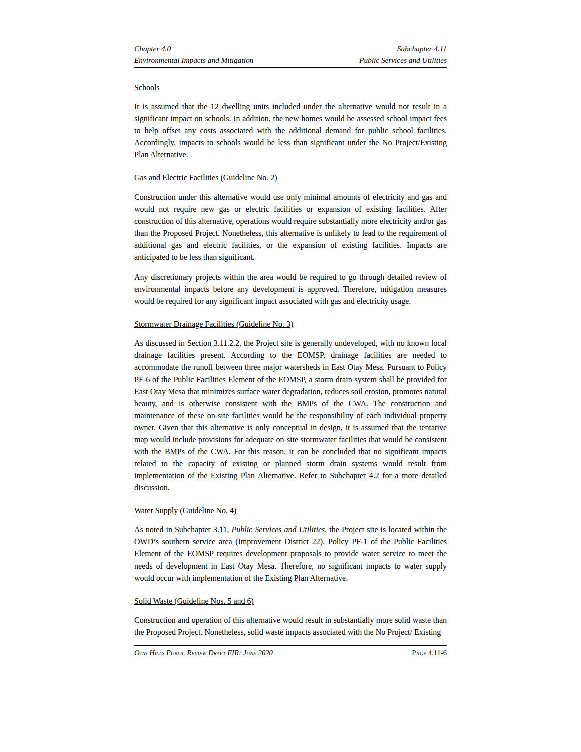Chapter 4.0 Environmental Impacts and Mitigation
Subchapter 4.11 Public Services and Utilities
Schools
It is assumed that the 12 dwelling units included under the alternative would not result in a significant impact on schools. In addition, the new homes would be assessed school impact fees to help offset any costs associated with the additional demand for public school facilities. Accordingly, impacts to schools would be less than significant under the No Project/Existing Plan Alternative.
Gas and Electric Facilities (Guideline No. 2)
Construction under this alternative would use only minimal amounts of electricity and gas and would not require new gas or electric facilities or expansion of existing facilities. After construction of this alternative, operations would require substantially more electricity and/or gas than the Proposed Project. Nonetheless, this alternative is unlikely to lead to the requirement of additional gas and electric facilities, or the expansion of existing facilities. Impacts are anticipated to be less than significant.
Any discretionary projects within the area would be required to go through detailed review of environmental impacts before any development is approved. Therefore, mitigation measures would be required for any significant impact associated with gas and electricity usage.
Stormwater Drainage Facilities (Guideline No. 3)
As discussed in Section 3.11.2.2, the Project site is generally undeveloped, with no known local drainage facilities present. According to the EOMSP, drainage facilities are needed to accommodate the runoff between three major watersheds in East Otay Mesa. Pursuant to Policy PF-6 of the Public Facilities Element of the EOMSP, a storm drain system shall be provided for East Otay Mesa that minimizes surface water degradation, reduces soil erosion, promotes natural beauty, and is otherwise consistent with the BMPs of the CWA. The construction and maintenance of these on-site facilities would be the responsibility of each individual property owner. Given that this alternative is only conceptual in design, it is assumed that the tentative map would include provisions for adequate on-site stormwater facilities that would be consistent with the BMPs of the CWA. For this reason, it can be concluded that no significant impacts related to the capacity of existing or planned storm drain systems would result from implementation of the Existing Plan Alternative. Refer to Subchapter 4.2 for a more detailed discussion.
Water Supply (Guideline No. 4)
As noted in Subchapter 3.11, Public Services and Utilities, the Project site is located within the OWD’s southern service area (Improvement District 22). Policy PF-1 of the Public Facilities Element of the EOMSP requires development proposals to provide water service to meet the needs of development in East Otay Mesa. Therefore, no significant impacts to water supply would occur with implementation of the Existing Plan Alternative.
Solid Waste (Guideline Nos. 5 and 6)
Construction and operation of this alternative would result in substantially more solid waste than the Proposed Project. Nonetheless, solid waste impacts associated with the No Project/ Existing
Otay Hills Public Review Draft EIR: June 2020
Page 4.11-6